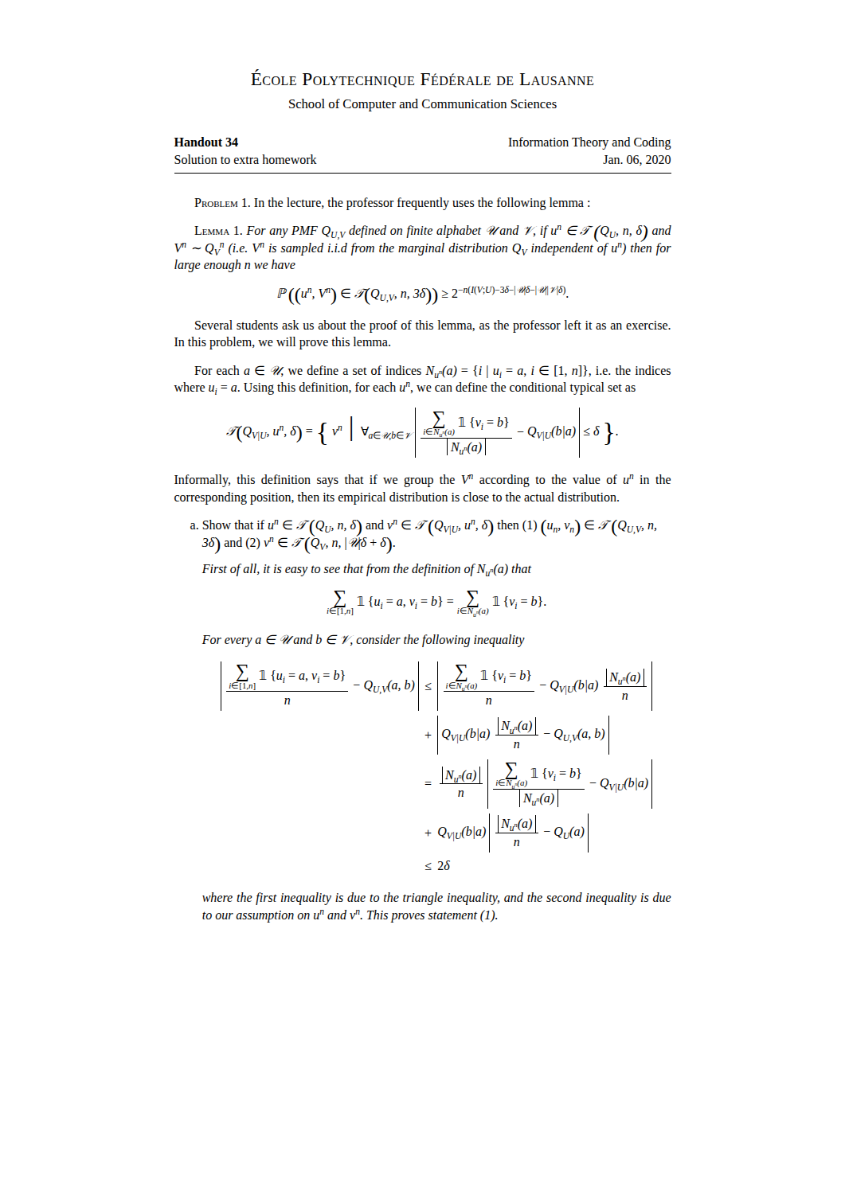École Polytechnique Fédérale de Lausanne
School of Computer and Communication Sciences
| Handout 34 | Information Theory and Coding |
| Solution to extra homework | Jan. 06, 2020 |
Problem 1. In the lecture, the professor frequently uses the following lemma :
Lemma 1. For any PMF QU,V defined on finite alphabet 𝒰 and 𝒱, if un ∈ 𝒯 (QU, n, δ) and Vn ∼ QVn (i.e. Vn is sampled i.i.d from the marginal distribution QV independent of un) then for large enough n we have
ℙ ((un, Vn) ∈ 𝒯(QU,V, n, 3δ)) ≥ 2−n(I(V;U)−3δ−|𝒰|δ−|𝒰||𝒱|δ).
Several students ask us about the proof of this lemma, as the professor left it as an exercise. In this problem, we will prove this lemma.
For each a ∈ 𝒰, we define a set of indices Nun(a) = {i | ui = a, i ∈ [1, n]}, i.e. the indices where ui = a. Using this definition, for each un, we can define the conditional typical set as
𝒯(QV|U, un, δ) = { vn | ∀a∈𝒰,b∈𝒱 ∑i∈Nun(a) 𝟙 {vi = b} Nun(a) − QV|U(b|a) ≤ δ }.
Informally, this definition says that if we group the Vn according to the value of un in the corresponding position, then its empirical distribution is close to the actual distribution.
Show that if un ∈ 𝒯 (QU, n, δ) and vn ∈ 𝒯 (QV|U, un, δ) then (1) (un, vn) ∈ 𝒯 (QU,V, n, 3δ) and (2) vn ∈ 𝒯 (QV, n, |𝒰|δ + δ).
First of all, it is easy to see that from the definition of Nun(a) that
∑i∈[1,n] 𝟙 {ui = a, vi = b} = ∑i∈Nun(a) 𝟙 {vi = b}.
For every a ∈ 𝒰 and b ∈ 𝒱, consider the following inequality
| ∑ i ∈[1, n ] 𝟙 { u i = a , v i = b } n − Q U,V (a, b) | ≤ | ∑ i ∈ N u n (a) 𝟙 { v i = b } n − Q V/U (b/a) N u n (a) n |
| | + | Q V/U (b/a) N u n (a) n − Q U,V (a, b) |
| | = | N u n (a) n ∑ i ∈ N u n (a) 𝟙 { v i = b } N u n (a) − Q V/U (b/a) |
| | + | Q V/U (b/a) N u n (a) n − Q U (a) |
| | ≤ | 2 δ |
where the first inequality is due to the triangle inequality, and the second inequality is due to our assumption on un and vn. This proves statement (1).